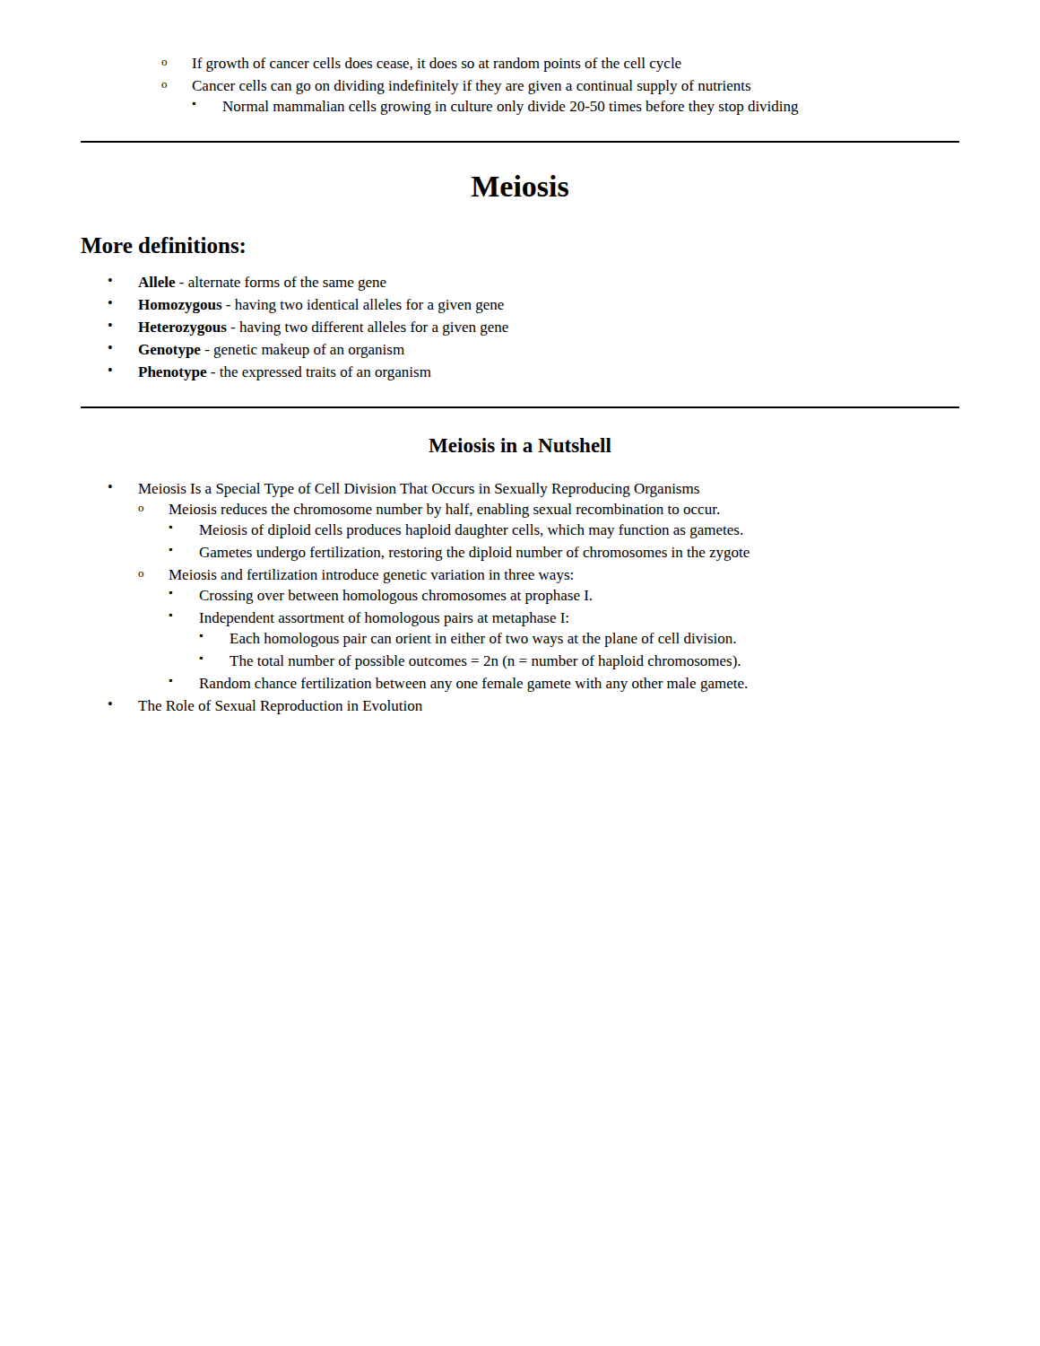If growth of cancer cells does cease, it does so at random points of the cell cycle
Cancer cells can go on dividing indefinitely if they are given a continual supply of nutrients
Normal mammalian cells growing in culture only divide 20-50 times before they stop dividing
Meiosis
More definitions:
Allele - alternate forms of the same gene
Homozygous - having two identical alleles for a given gene
Heterozygous - having two different alleles for a given gene
Genotype - genetic makeup of an organism
Phenotype - the expressed traits of an organism
Meiosis in a Nutshell
Meiosis Is a Special Type of Cell Division That Occurs in Sexually Reproducing Organisms
Meiosis reduces the chromosome number by half, enabling sexual recombination to occur.
Meiosis of diploid cells produces haploid daughter cells, which may function as gametes.
Gametes undergo fertilization, restoring the diploid number of chromosomes in the zygote
Meiosis and fertilization introduce genetic variation in three ways:
Crossing over between homologous chromosomes at prophase I.
Independent assortment of homologous pairs at metaphase I:
Each homologous pair can orient in either of two ways at the plane of cell division.
The total number of possible outcomes = 2n (n = number of haploid chromosomes).
Random chance fertilization between any one female gamete with any other male gamete.
The Role of Sexual Reproduction in Evolution